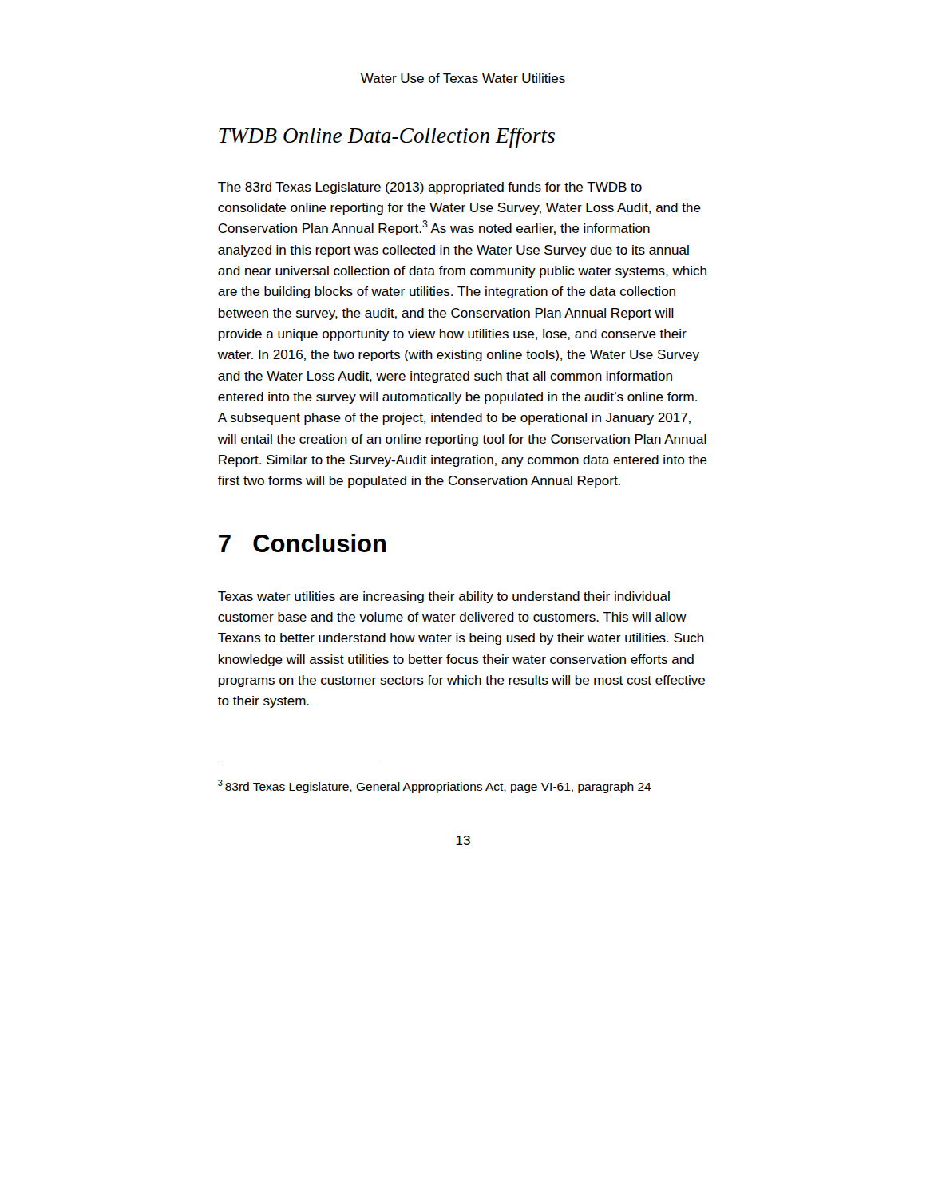Water Use of Texas Water Utilities
TWDB Online Data-Collection Efforts
The 83rd Texas Legislature (2013) appropriated funds for the TWDB to consolidate online reporting for the Water Use Survey, Water Loss Audit, and the Conservation Plan Annual Report.3 As was noted earlier, the information analyzed in this report was collected in the Water Use Survey due to its annual and near universal collection of data from community public water systems, which are the building blocks of water utilities. The integration of the data collection between the survey, the audit, and the Conservation Plan Annual Report will provide a unique opportunity to view how utilities use, lose, and conserve their water. In 2016, the two reports (with existing online tools), the Water Use Survey and the Water Loss Audit, were integrated such that all common information entered into the survey will automatically be populated in the audit’s online form. A subsequent phase of the project, intended to be operational in January 2017, will entail the creation of an online reporting tool for the Conservation Plan Annual Report. Similar to the Survey-Audit integration, any common data entered into the first two forms will be populated in the Conservation Annual Report.
7 Conclusion
Texas water utilities are increasing their ability to understand their individual customer base and the volume of water delivered to customers. This will allow Texans to better understand how water is being used by their water utilities. Such knowledge will assist utilities to better focus their water conservation efforts and programs on the customer sectors for which the results will be most cost effective to their system.
383rd Texas Legislature, General Appropriations Act, page VI-61, paragraph 24
13